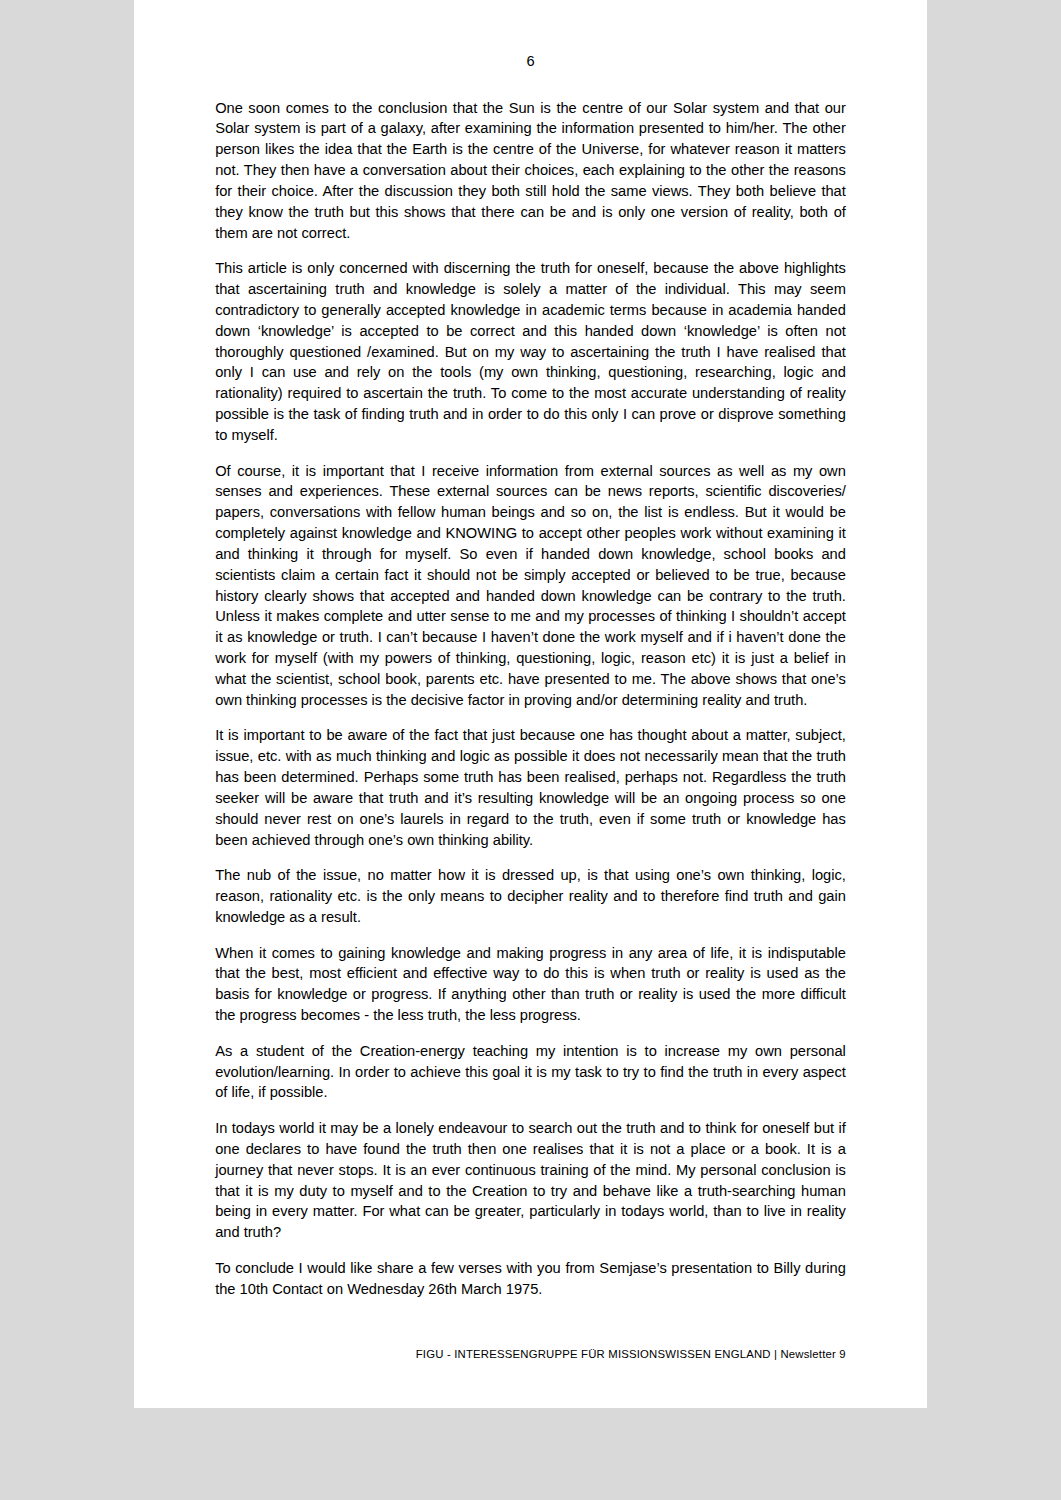6
One soon comes to the conclusion that the Sun is the centre of our Solar system and that our Solar system is part of a galaxy, after examining the information presented to him/her. The other person likes the idea that the Earth is the centre of the Universe, for whatever reason it matters not. They then have a conversation about their choices, each explaining to the other the reasons for their choice. After the discussion they both still hold the same views. They both believe that they know the truth but this shows that there can be and is only one version of reality, both of them are not correct.
This article is only concerned with discerning the truth for oneself, because the above highlights that ascertaining truth and knowledge is solely a matter of the individual. This may seem contradictory to generally accepted knowledge in academic terms because in academia handed down ‘knowledge’ is accepted to be correct and this handed down ‘knowledge’ is often not thoroughly questioned /examined. But on my way to ascertaining the truth I have realised that only I can use and rely on the tools (my own thinking, questioning, researching, logic and rationality) required to ascertain the truth. To come to the most accurate understanding of reality possible is the task of finding truth and in order to do this only I can prove or disprove something to myself.
Of course, it is important that I receive information from external sources as well as my own senses and experiences. These external sources can be news reports, scientific discoveries/ papers, conversations with fellow human beings and so on, the list is endless. But it would be completely against knowledge and KNOWING to accept other peoples work without examining it and thinking it through for myself. So even if handed down knowledge, school books and scientists claim a certain fact it should not be simply accepted or believed to be true, because history clearly shows that accepted and handed down knowledge can be contrary to the truth. Unless it makes complete and utter sense to me and my processes of thinking I shouldn’t accept it as knowledge or truth. I can’t because I haven’t done the work myself and if i haven’t done the work for myself (with my powers of thinking, questioning, logic, reason etc) it is just a belief in what the scientist, school book, parents etc. have presented to me. The above shows that one’s own thinking processes is the decisive factor in proving and/or determining reality and truth.
It is important to be aware of the fact that just because one has thought about a matter, subject, issue, etc. with as much thinking and logic as possible it does not necessarily mean that the truth has been determined. Perhaps some truth has been realised, perhaps not. Regardless the truth seeker will be aware that truth and it’s resulting knowledge will be an ongoing process so one should never rest on one’s laurels in regard to the truth, even if some truth or knowledge has been achieved through one’s own thinking ability.
The nub of the issue, no matter how it is dressed up, is that using one’s own thinking, logic, reason, rationality etc. is the only means to decipher reality and to therefore find truth and gain knowledge as a result.
When it comes to gaining knowledge and making progress in any area of life, it is indisputable that the best, most efficient and effective way to do this is when truth or reality is used as the basis for knowledge or progress. If anything other than truth or reality is used the more difficult the progress becomes - the less truth, the less progress.
As a student of the Creation-energy teaching my intention is to increase my own personal evolution/learning. In order to achieve this goal it is my task to try to find the truth in every aspect of life, if possible.
In todays world it may be a lonely endeavour to search out the truth and to think for oneself but if one declares to have found the truth then one realises that it is not a place or a book. It is a journey that never stops. It is an ever continuous training of the mind. My personal conclusion is that it is my duty to myself and to the Creation to try and behave like a truth-searching human being in every matter. For what can be greater, particularly in todays world, than to live in reality and truth?
To conclude I would like share a few verses with you from Semjase’s presentation to Billy during the 10th Contact on Wednesday 26th March 1975.
FIGU - INTERESSENGRUPPE FÜR MISSIONSWISSEN ENGLAND | Newsletter 9